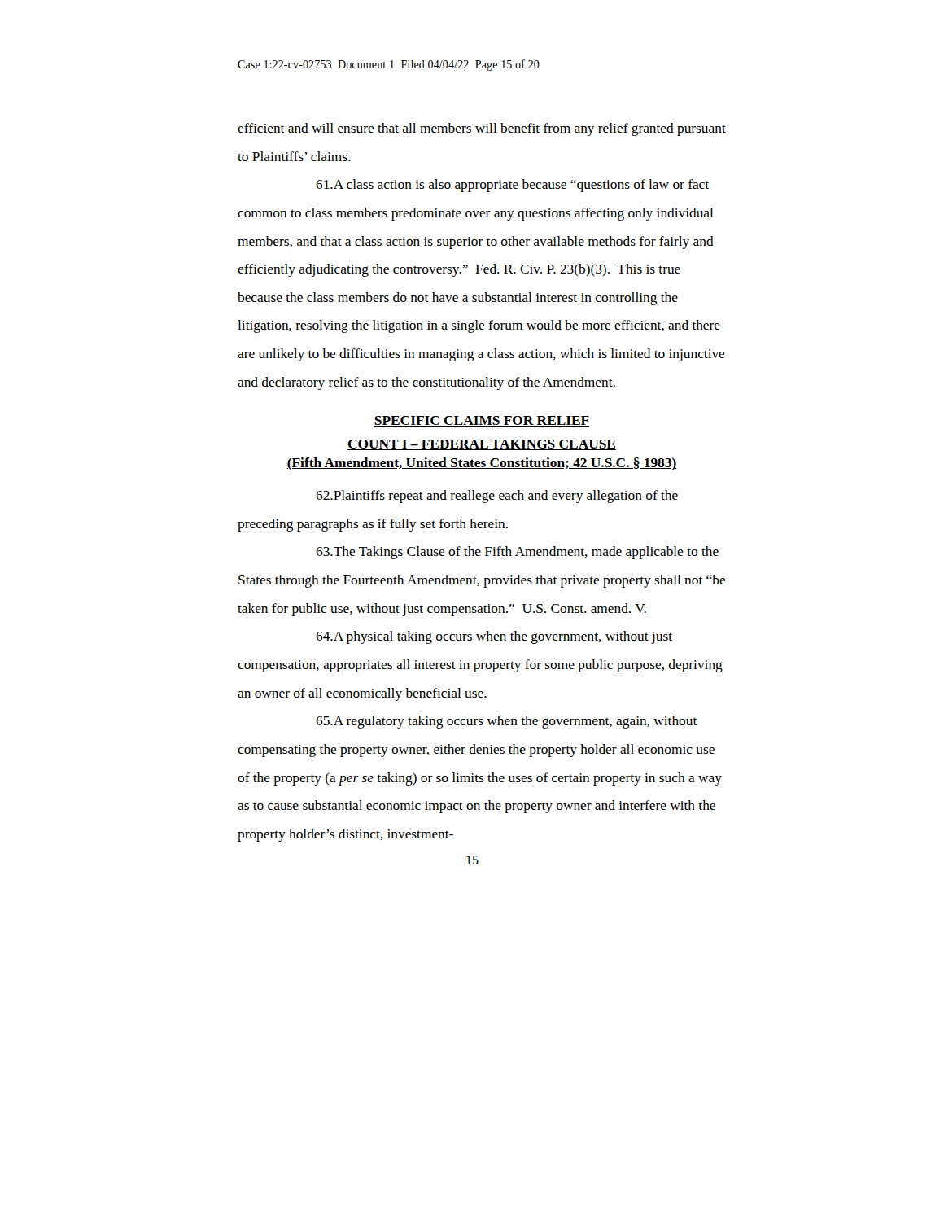Case 1:22-cv-02753 Document 1 Filed 04/04/22 Page 15 of 20
efficient and will ensure that all members will benefit from any relief granted pursuant to Plaintiffs’ claims.
61. A class action is also appropriate because “questions of law or fact common to class members predominate over any questions affecting only individual members, and that a class action is superior to other available methods for fairly and efficiently adjudicating the controversy.” Fed. R. Civ. P. 23(b)(3). This is true because the class members do not have a substantial interest in controlling the litigation, resolving the litigation in a single forum would be more efficient, and there are unlikely to be difficulties in managing a class action, which is limited to injunctive and declaratory relief as to the constitutionality of the Amendment.
SPECIFIC CLAIMS FOR RELIEF
COUNT I – FEDERAL TAKINGS CLAUSE (Fifth Amendment, United States Constitution; 42 U.S.C. § 1983)
62. Plaintiffs repeat and reallege each and every allegation of the preceding paragraphs as if fully set forth herein.
63. The Takings Clause of the Fifth Amendment, made applicable to the States through the Fourteenth Amendment, provides that private property shall not “be taken for public use, without just compensation.” U.S. Const. amend. V.
64. A physical taking occurs when the government, without just compensation, appropriates all interest in property for some public purpose, depriving an owner of all economically beneficial use.
65. A regulatory taking occurs when the government, again, without compensating the property owner, either denies the property holder all economic use of the property (a per se taking) or so limits the uses of certain property in such a way as to cause substantial economic impact on the property owner and interfere with the property holder’s distinct, investment-
15